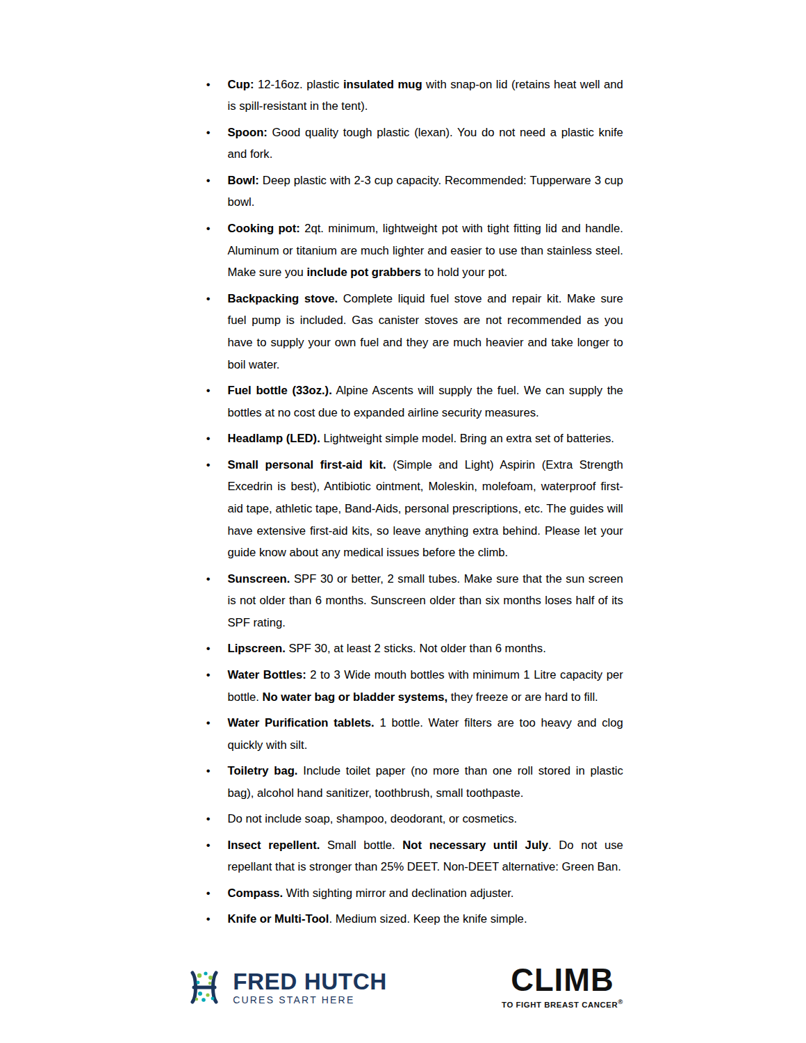Cup: 12-16oz. plastic insulated mug with snap-on lid (retains heat well and is spill-resistant in the tent).
Spoon: Good quality tough plastic (lexan). You do not need a plastic knife and fork.
Bowl: Deep plastic with 2-3 cup capacity. Recommended: Tupperware 3 cup bowl.
Cooking pot: 2qt. minimum, lightweight pot with tight fitting lid and handle. Aluminum or titanium are much lighter and easier to use than stainless steel. Make sure you include pot grabbers to hold your pot.
Backpacking stove. Complete liquid fuel stove and repair kit. Make sure fuel pump is included. Gas canister stoves are not recommended as you have to supply your own fuel and they are much heavier and take longer to boil water.
Fuel bottle (33oz.). Alpine Ascents will supply the fuel. We can supply the bottles at no cost due to expanded airline security measures.
Headlamp (LED). Lightweight simple model. Bring an extra set of batteries.
Small personal first-aid kit. (Simple and Light) Aspirin (Extra Strength Excedrin is best), Antibiotic ointment, Moleskin, molefoam, waterproof first-aid tape, athletic tape, Band-Aids, personal prescriptions, etc. The guides will have extensive first-aid kits, so leave anything extra behind. Please let your guide know about any medical issues before the climb.
Sunscreen. SPF 30 or better, 2 small tubes. Make sure that the sun screen is not older than 6 months. Sunscreen older than six months loses half of its SPF rating.
Lipscreen. SPF 30, at least 2 sticks. Not older than 6 months.
Water Bottles: 2 to 3 Wide mouth bottles with minimum 1 Litre capacity per bottle. No water bag or bladder systems, they freeze or are hard to fill.
Water Purification tablets. 1 bottle. Water filters are too heavy and clog quickly with silt.
Toiletry bag. Include toilet paper (no more than one roll stored in plastic bag), alcohol hand sanitizer, toothbrush, small toothpaste.
Do not include soap, shampoo, deodorant, or cosmetics.
Insect repellent. Small bottle. Not necessary until July. Do not use repellant that is stronger than 25% DEET. Non-DEET alternative: Green Ban.
Compass. With sighting mirror and declination adjuster.
Knife or Multi-Tool. Medium sized. Keep the knife simple.
FRED HUTCH CURES START HERE
CLIMB TO FIGHT BREAST CANCER®